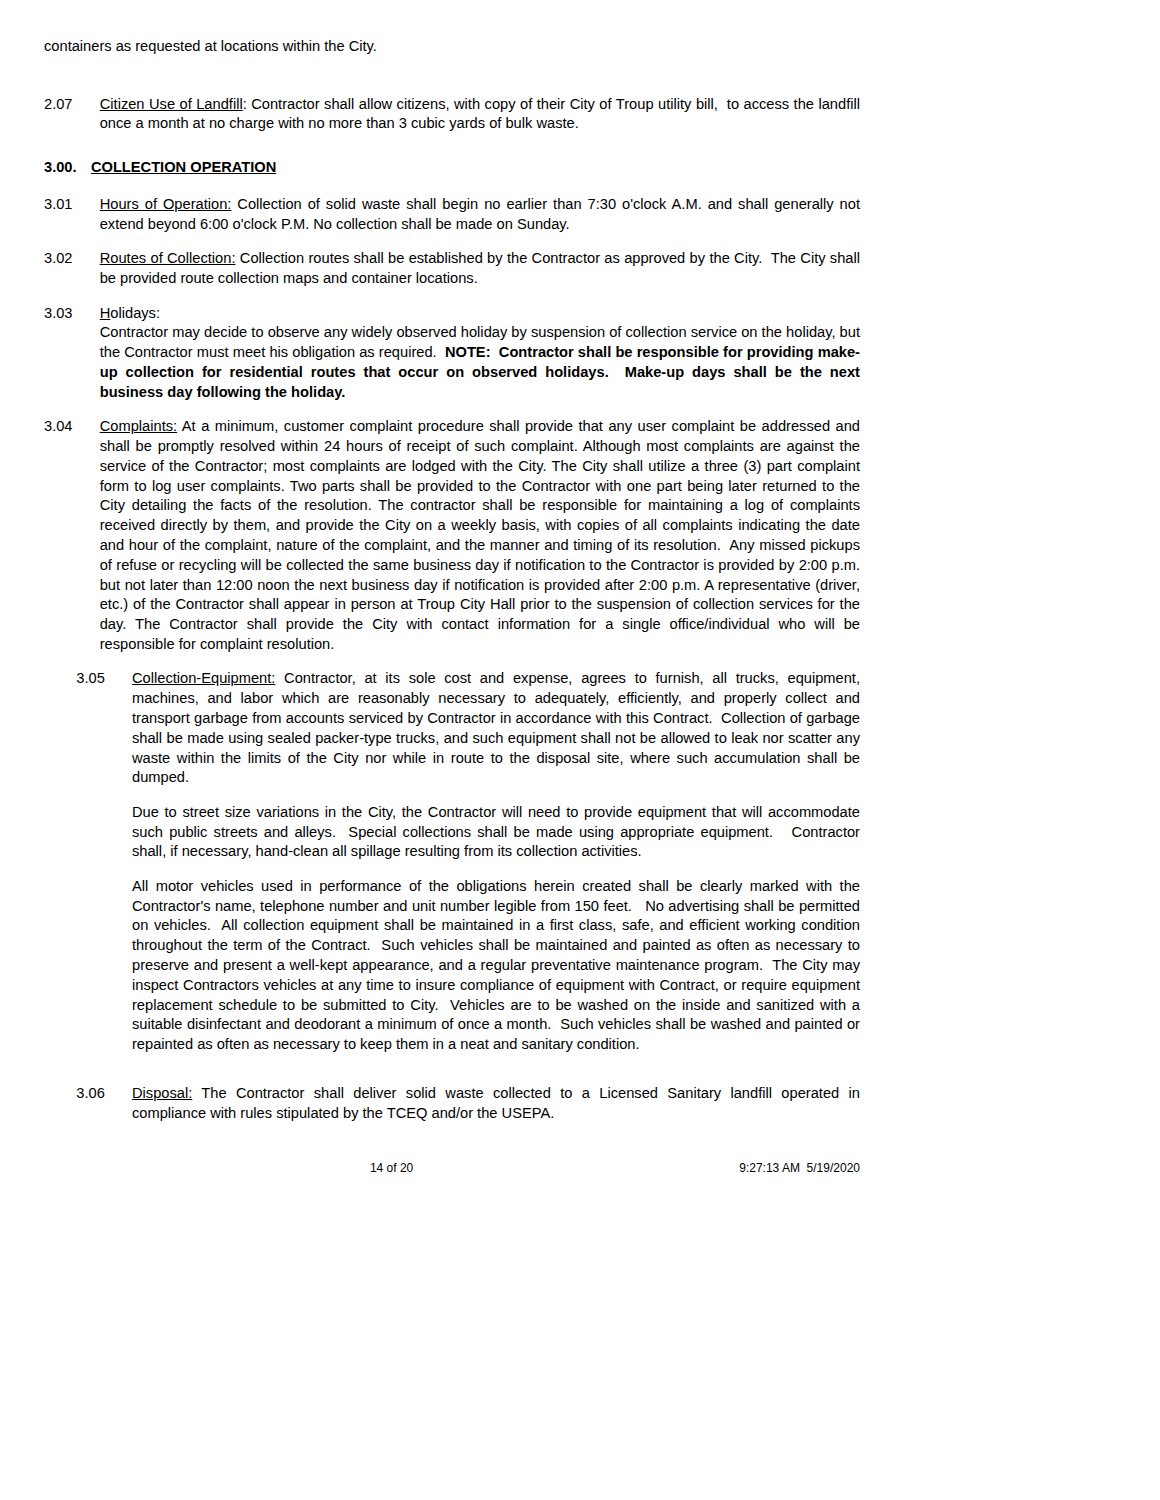containers as requested at locations within the City.
2.07
Citizen Use of Landfill: Contractor shall allow citizens, with copy of their City of Troup utility bill, to access the landfill once a month at no charge with no more than 3 cubic yards of bulk waste.
3.00. COLLECTION OPERATION
3.01
Hours of Operation: Collection of solid waste shall begin no earlier than 7:30 o'clock A.M. and shall generally not extend beyond 6:00 o'clock P.M. No collection shall be made on Sunday.
3.02
Routes of Collection: Collection routes shall be established by the Contractor as approved by the City. The City shall be provided route collection maps and container locations.
3.03
Holidays:
Contractor may decide to observe any widely observed holiday by suspension of collection service on the holiday, but the Contractor must meet his obligation as required. NOTE: Contractor shall be responsible for providing make-up collection for residential routes that occur on observed holidays. Make-up days shall be the next business day following the holiday.
3.04
Complaints: At a minimum, customer complaint procedure shall provide that any user complaint be addressed and shall be promptly resolved within 24 hours of receipt of such complaint. Although most complaints are against the service of the Contractor; most complaints are lodged with the City. The City shall utilize a three (3) part complaint form to log user complaints. Two parts shall be provided to the Contractor with one part being later returned to the City detailing the facts of the resolution. The contractor shall be responsible for maintaining a log of complaints received directly by them, and provide the City on a weekly basis, with copies of all complaints indicating the date and hour of the complaint, nature of the complaint, and the manner and timing of its resolution. Any missed pickups of refuse or recycling will be collected the same business day if notification to the Contractor is provided by 2:00 p.m. but not later than 12:00 noon the next business day if notification is provided after 2:00 p.m. A representative (driver, etc.) of the Contractor shall appear in person at Troup City Hall prior to the suspension of collection services for the day. The Contractor shall provide the City with contact information for a single office/individual who will be responsible for complaint resolution.
3.05
Collection-Equipment: Contractor, at its sole cost and expense, agrees to furnish, all trucks, equipment, machines, and labor which are reasonably necessary to adequately, efficiently, and properly collect and transport garbage from accounts serviced by Contractor in accordance with this Contract. Collection of garbage shall be made using sealed packer-type trucks, and such equipment shall not be allowed to leak nor scatter any waste within the limits of the City nor while in route to the disposal site, where such accumulation shall be dumped.
Due to street size variations in the City, the Contractor will need to provide equipment that will accommodate such public streets and alleys. Special collections shall be made using appropriate equipment. Contractor shall, if necessary, hand-clean all spillage resulting from its collection activities.
All motor vehicles used in performance of the obligations herein created shall be clearly marked with the Contractor's name, telephone number and unit number legible from 150 feet. No advertising shall be permitted on vehicles. All collection equipment shall be maintained in a first class, safe, and efficient working condition throughout the term of the Contract. Such vehicles shall be maintained and painted as often as necessary to preserve and present a well-kept appearance, and a regular preventative maintenance program. The City may inspect Contractors vehicles at any time to insure compliance of equipment with Contract, or require equipment replacement schedule to be submitted to City. Vehicles are to be washed on the inside and sanitized with a suitable disinfectant and deodorant a minimum of once a month. Such vehicles shall be washed and painted or repainted as often as necessary to keep them in a neat and sanitary condition.
3.06
Disposal: The Contractor shall deliver solid waste collected to a Licensed Sanitary landfill operated in compliance with rules stipulated by the TCEQ and/or the USEPA.
14 of 20 9:27:13 AM 5/19/2020